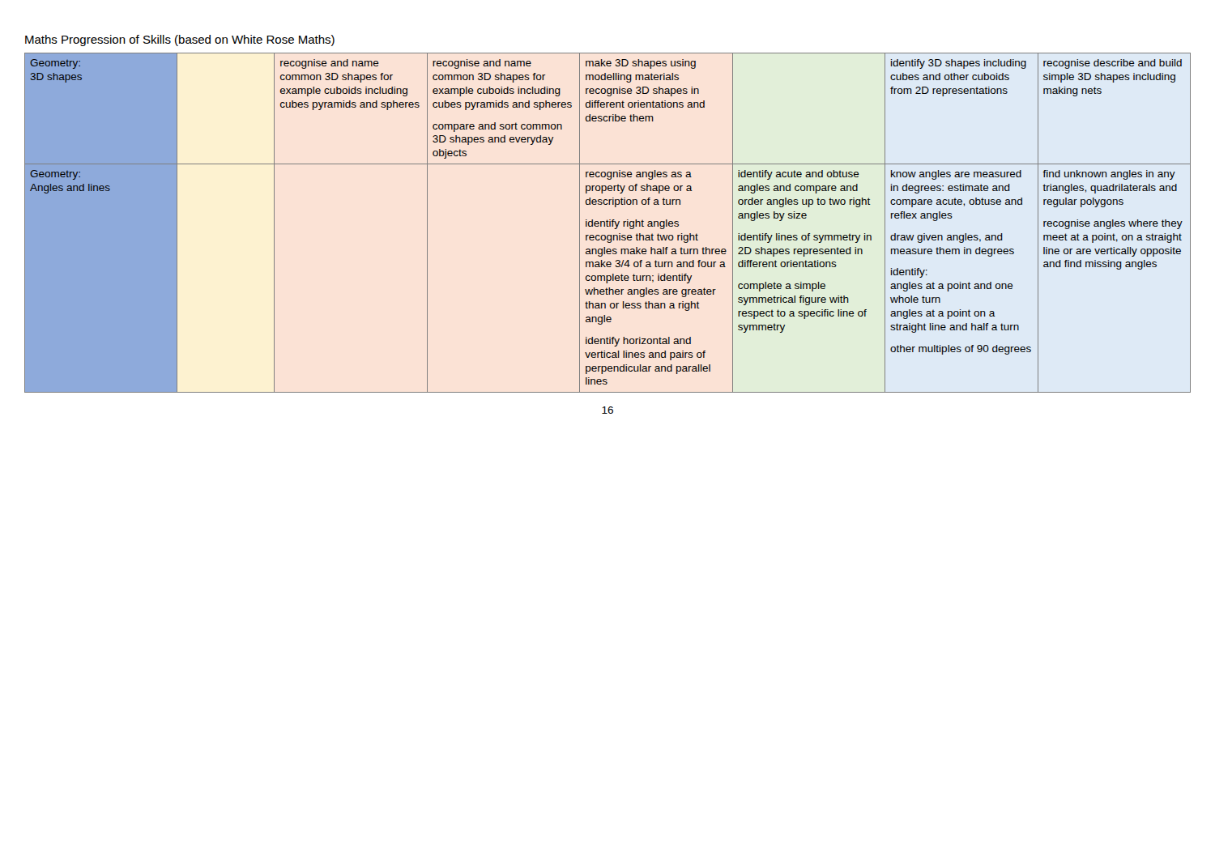Maths Progression of Skills (based on White Rose Maths)
| Geometry: 3D shapes | | recognise and name common 3D shapes for example cuboids including cubes pyramids and spheres | recognise and name common 3D shapes for example cuboids including cubes pyramids and spheres compare and sort common 3D shapes and everyday objects | make 3D shapes using modelling materials recognise 3D shapes in different orientations and describe them | | identify 3D shapes including cubes and other cuboids from 2D representations | recognise describe and build simple 3D shapes including making nets |
| Geometry: Angles and lines | | | | recognise angles as a property of shape or a description of a turn identify right angles recognise that two right angles make half a turn three make 3/4 of a turn and four a complete turn; identify whether angles are greater than or less than a right angle identify horizontal and vertical lines and pairs of perpendicular and parallel lines | identify acute and obtuse angles and compare and order angles up to two right angles by size identify lines of symmetry in 2D shapes represented in different orientations complete a simple symmetrical figure with respect to a specific line of symmetry | know angles are measured in degrees: estimate and compare acute, obtuse and reflex angles draw given angles, and measure them in degrees identify: angles at a point and one whole turn angles at a point on a straight line and half a turn other multiples of 90 degrees | find unknown angles in any triangles, quadrilaterals and regular polygons recognise angles where they meet at a point, on a straight line or are vertically opposite and find missing angles |
16